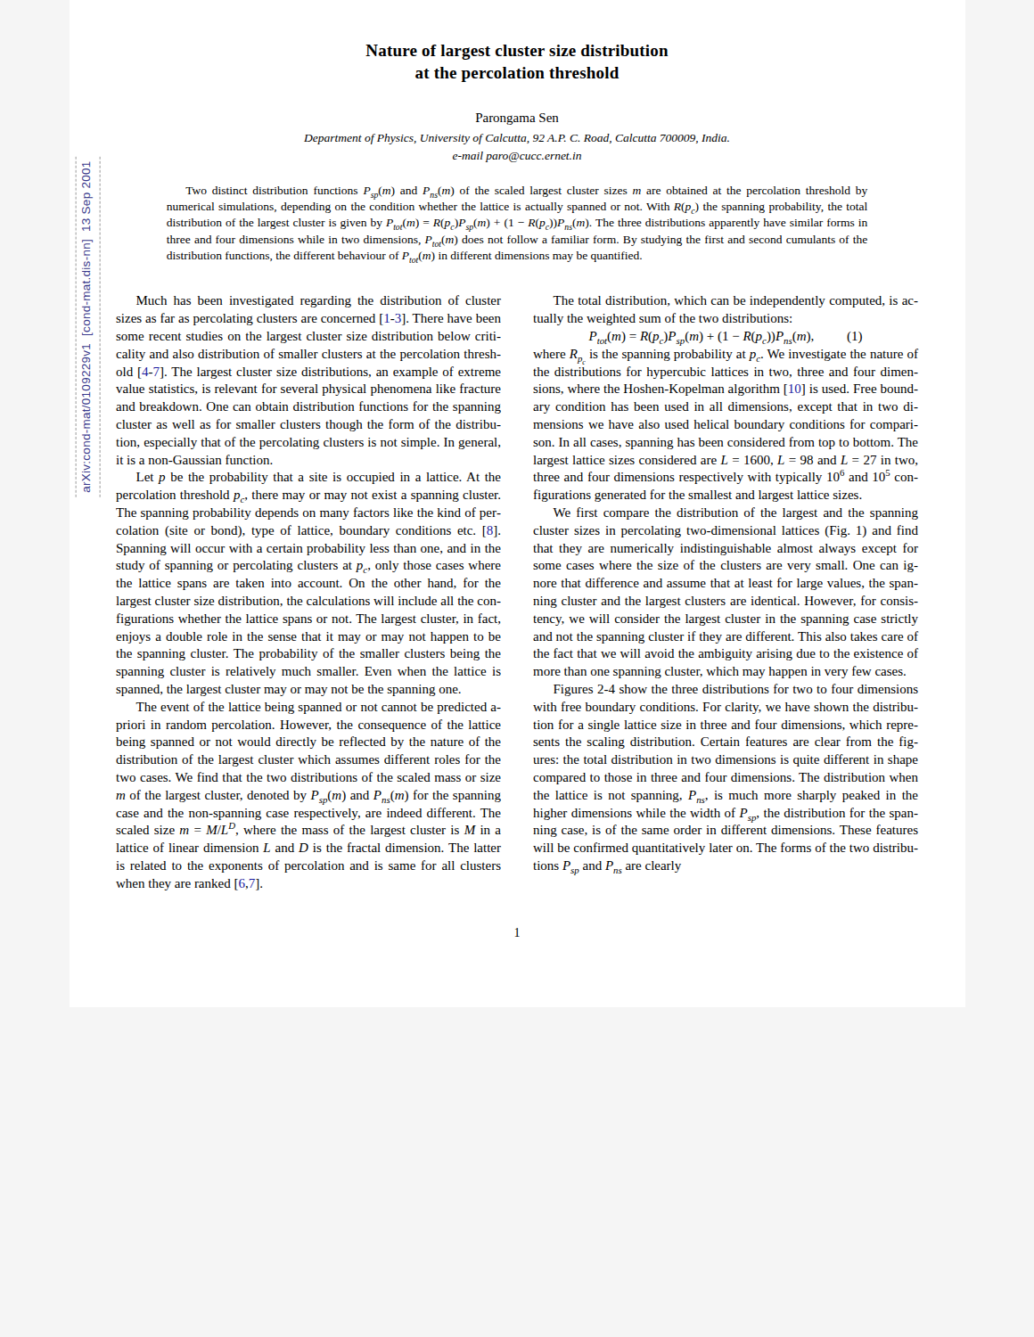arXiv:cond-mat/0109229v1 [cond-mat.dis-nn] 13 Sep 2001
Nature of largest cluster size distribution
at the percolation threshold
Parongama Sen
Department of Physics, University of Calcutta, 92 A.P. C. Road, Calcutta 700009, India.
e-mail paro@cucc.ernet.in
Two distinct distribution functions Psp(m) and Pns(m) of the scaled largest cluster sizes m are obtained at the percolation threshold by numerical simulations, depending on the condition whether the lattice is actually spanned or not. With R(pc) the spanning probability, the total distribution of the largest cluster is given by Ptot(m) = R(pc)Psp(m) + (1 − R(pc))Pns(m). The three distributions apparently have similar forms in three and four dimensions while in two dimensions, Ptot(m) does not follow a familiar form. By studying the first and second cumulants of the distribution functions, the different behaviour of Ptot(m) in different dimensions may be quantified.
Much has been investigated regarding the distribution of cluster sizes as far as percolating clusters are concerned [1-3]. There have been some recent studies on the largest cluster size distribution below criticality and also distribution of smaller clusters at the percolation threshold [4-7]. The largest cluster size distributions, an example of extreme value statistics, is relevant for several physical phenomena like fracture and breakdown. One can obtain distribution functions for the spanning cluster as well as for smaller clusters though the form of the distribution, especially that of the percolating clusters is not simple. In general, it is a non-Gaussian function.
Let p be the probability that a site is occupied in a lattice. At the percolation threshold pc, there may or may not exist a spanning cluster. The spanning probability depends on many factors like the kind of percolation (site or bond), type of lattice, boundary conditions etc. [8]. Spanning will occur with a certain probability less than one, and in the study of spanning or percolating clusters at pc, only those cases where the lattice spans are taken into account. On the other hand, for the largest cluster size distribution, the calculations will include all the configurations whether the lattice spans or not. The largest cluster, in fact, enjoys a double role in the sense that it may or may not happen to be the spanning cluster. The probability of the smaller clusters being the spanning cluster is relatively much smaller. Even when the lattice is spanned, the largest cluster may or may not be the spanning one.
The event of the lattice being spanned or not cannot be predicted a-priori in random percolation. However, the consequence of the lattice being spanned or not would directly be reflected by the nature of the distribution of the largest cluster which assumes different roles for the two cases. We find that the two distributions of the scaled mass or size m of the largest cluster, denoted by Psp(m) and Pns(m) for the spanning case and the non-spanning case respectively, are indeed different. The scaled size m = M/LD, where the mass of the largest cluster is M in a lattice of linear dimension L and D is the fractal dimension. The latter is related to the exponents of percolation and is same for all clusters when they are ranked [6,7].
The total distribution, which can be independently computed, is actually the weighted sum of the two distributions:
Ptot(m) = R(pc)Psp(m) + (1 − R(pc))Pns(m), (1)
where Rpc is the spanning probability at pc. We investigate the nature of the distributions for hypercubic lattices in two, three and four dimensions, where the Hoshen-Kopelman algorithm [10] is used. Free boundary condition has been used in all dimensions, except that in two dimensions we have also used helical boundary conditions for comparison. In all cases, spanning has been considered from top to bottom. The largest lattice sizes considered are L = 1600, L = 98 and L = 27 in two, three and four dimensions respectively with typically 106 and 105 configurations generated for the smallest and largest lattice sizes.
We first compare the distribution of the largest and the spanning cluster sizes in percolating two-dimensional lattices (Fig. 1) and find that they are numerically indistinguishable almost always except for some cases where the size of the clusters are very small. One can ignore that difference and assume that at least for large values, the spanning cluster and the largest clusters are identical. However, for consistency, we will consider the largest cluster in the spanning case strictly and not the spanning cluster if they are different. This also takes care of the fact that we will avoid the ambiguity arising due to the existence of more than one spanning cluster, which may happen in very few cases.
Figures 2-4 show the three distributions for two to four dimensions with free boundary conditions. For clarity, we have shown the distribution for a single lattice size in three and four dimensions, which represents the scaling distribution. Certain features are clear from the figures: the total distribution in two dimensions is quite different in shape compared to those in three and four dimensions. The distribution when the lattice is not spanning, Pns, is much more sharply peaked in the higher dimensions while the width of Psp, the distribution for the spanning case, is of the same order in different dimensions. These features will be confirmed quantitatively later on. The forms of the two distributions Psp and Pns are clearly
1